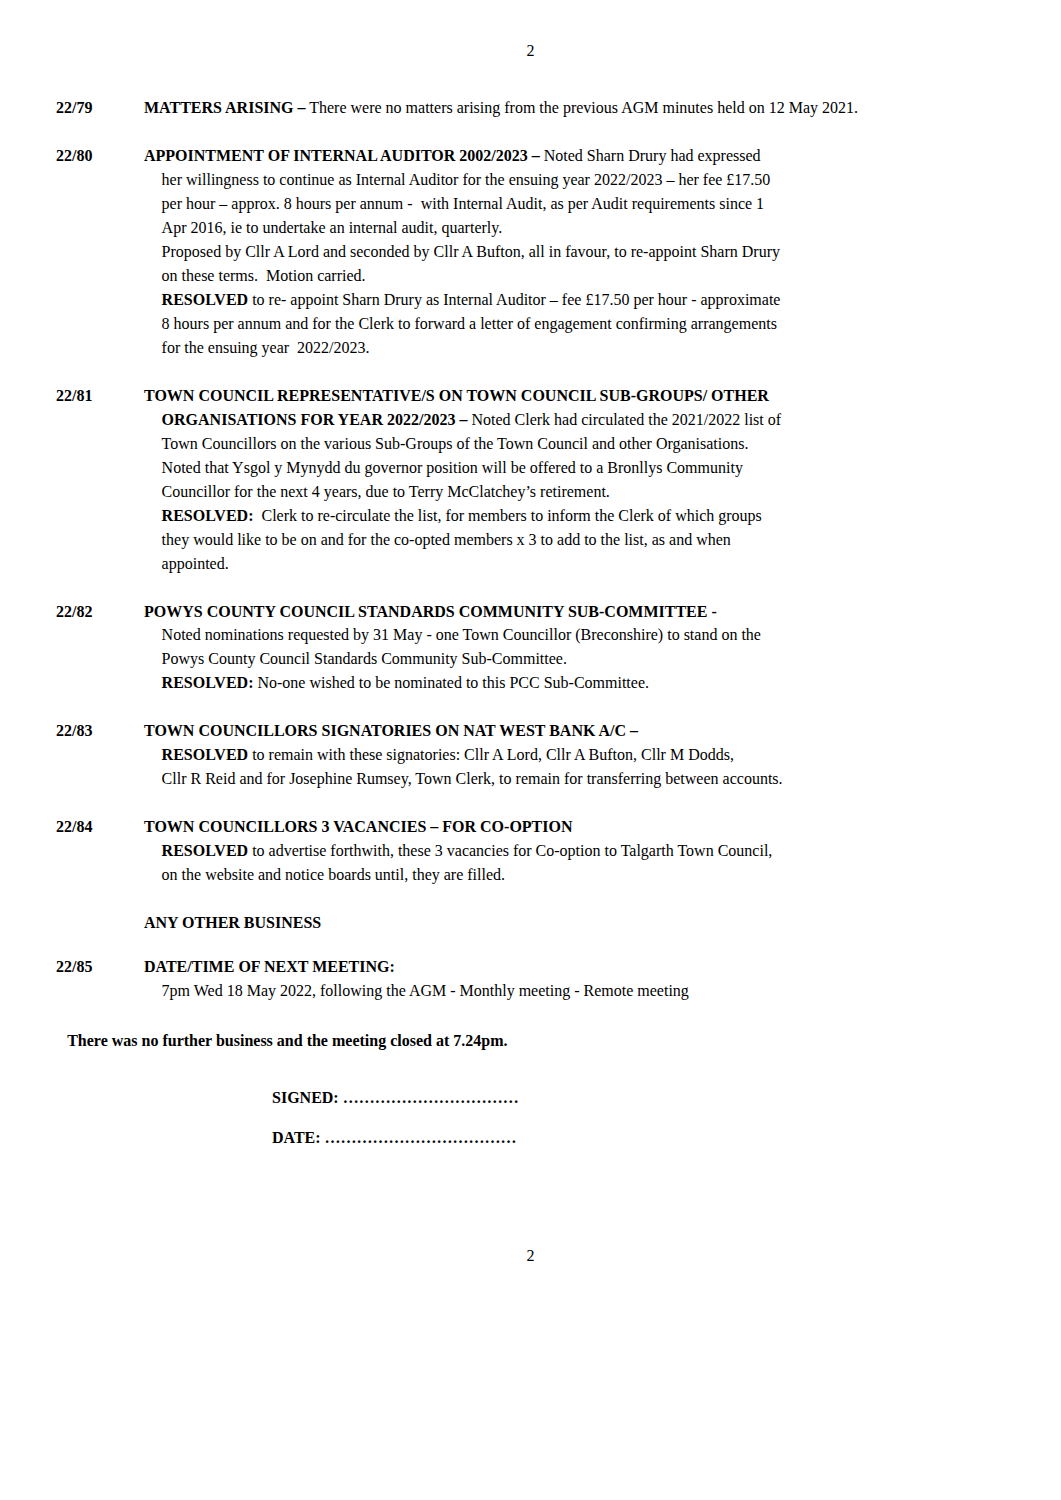2
22/79
MATTERS ARISING – There were no matters arising from the previous AGM minutes held on 12 May 2021.
22/80
APPOINTMENT OF INTERNAL AUDITOR 2002/2023 – Noted Sharn Drury had expressed
her willingness to continue as Internal Auditor for the ensuing year 2022/2023 – her fee £17.50
per hour – approx. 8 hours per annum - with Internal Audit, as per Audit requirements since 1
Apr 2016, ie to undertake an internal audit, quarterly.
Proposed by Cllr A Lord and seconded by Cllr A Bufton, all in favour, to re-appoint Sharn Drury
on these terms. Motion carried.
RESOLVED to re- appoint Sharn Drury as Internal Auditor – fee £17.50 per hour - approximate
8 hours per annum and for the Clerk to forward a letter of engagement confirming arrangements
for the ensuing year 2022/2023.
22/81
TOWN COUNCIL REPRESENTATIVE/S ON TOWN COUNCIL SUB-GROUPS/ OTHER
ORGANISATIONS FOR YEAR 2022/2023 – Noted Clerk had circulated the 2021/2022 list of
Town Councillors on the various Sub-Groups of the Town Council and other Organisations.
Noted that Ysgol y Mynydd du governor position will be offered to a Bronllys Community
Councillor for the next 4 years, due to Terry McClatchey’s retirement.
RESOLVED: Clerk to re-circulate the list, for members to inform the Clerk of which groups
they would like to be on and for the co-opted members x 3 to add to the list, as and when
appointed.
22/82
POWYS COUNTY COUNCIL STANDARDS COMMUNITY SUB-COMMITTEE -
Noted nominations requested by 31 May - one Town Councillor (Breconshire) to stand on the
Powys County Council Standards Community Sub-Committee.
RESOLVED: No-one wished to be nominated to this PCC Sub-Committee.
22/83
TOWN COUNCILLORS SIGNATORIES ON NAT WEST BANK A/C –
RESOLVED to remain with these signatories: Cllr A Lord, Cllr A Bufton, Cllr M Dodds,
Cllr R Reid and for Josephine Rumsey, Town Clerk, to remain for transferring between accounts.
22/84
TOWN COUNCILLORS 3 VACANCIES – FOR CO-OPTION
RESOLVED to advertise forthwith, these 3 vacancies for Co-option to Talgarth Town Council,
on the website and notice boards until, they are filled.
ANY OTHER BUSINESS
22/85
DATE/TIME OF NEXT MEETING:
7pm Wed 18 May 2022, following the AGM - Monthly meeting - Remote meeting
There was no further business and the meeting closed at 7.24pm.
SIGNED: ……………………………
DATE: ………………………………
2